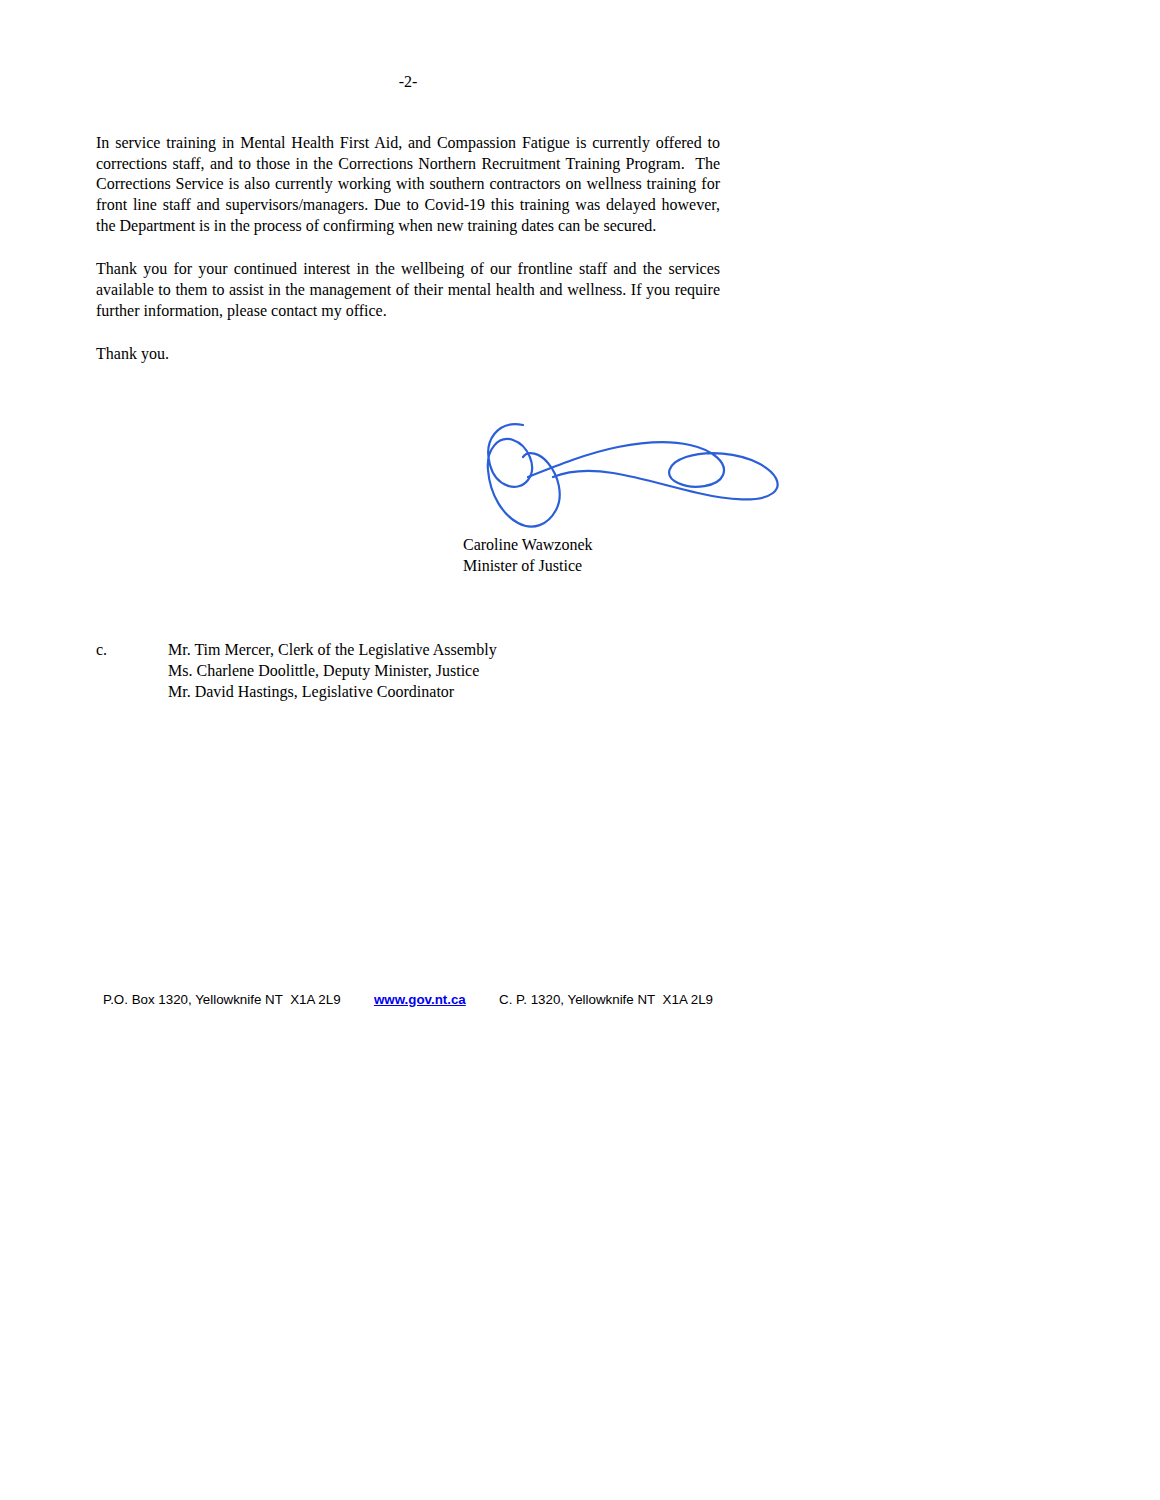-2-
In service training in Mental Health First Aid, and Compassion Fatigue is currently offered to corrections staff, and to those in the Corrections Northern Recruitment Training Program. The Corrections Service is also currently working with southern contractors on wellness training for front line staff and supervisors/managers. Due to Covid-19 this training was delayed however, the Department is in the process of confirming when new training dates can be secured.
Thank you for your continued interest in the wellbeing of our frontline staff and the services available to them to assist in the management of their mental health and wellness. If you require further information, please contact my office.
Thank you.
Caroline Wawzonek
Minister of Justice
c.
Mr. Tim Mercer, Clerk of the Legislative Assembly
Ms. Charlene Doolittle, Deputy Minister, Justice
Mr. David Hastings, Legislative Coordinator
P.O. Box 1320, Yellowknife NT X1A 2L9 www.gov.nt.ca C. P. 1320, Yellowknife NT X1A 2L9